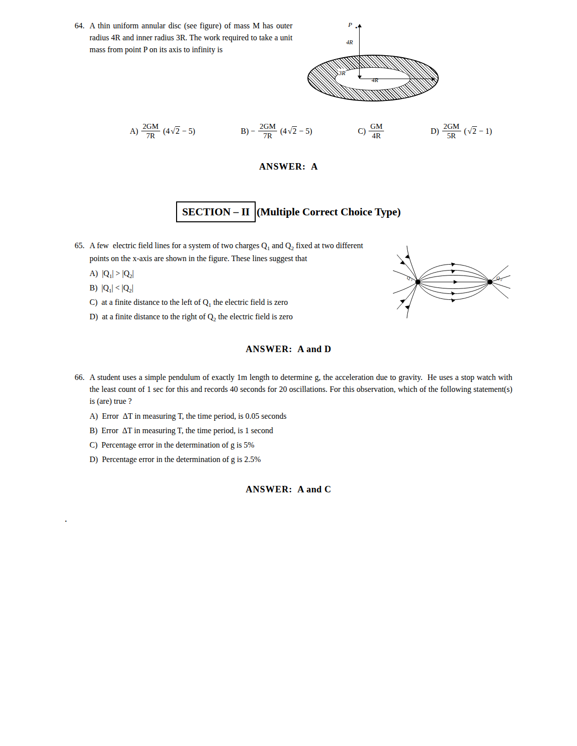64.
A thin uniform annular disc (see figure) of mass M has outer radius 4R and inner radius 3R. The work required to take a unit mass from point P on its axis to infinity is
P •
4R
3R 4R
A) 2GM 7R (42 − 5)
B) − 2GM 7R (42 − 5)
C) GM 4R
D) 2GM 5R (2 − 1)
ANSWER: A
SECTION – II(Multiple Correct Choice Type)
65.
A few electric field lines for a system of two charges Q1 and Q2 fixed at two different points on the x-axis are shown in the figure. These lines suggest that
A) |Q1| > |Q2|
B) |Q1| < |Q2|
C) at a finite distance to the left of Q1 the electric field is zero
D) at a finite distance to the right of Q2 the electric field is zero
Q 1 Q 2
ANSWER: A and D
66.
A student uses a simple pendulum of exactly 1m length to determine g, the acceleration due to gravity. He uses a stop watch with the least count of 1 sec for this and records 40 seconds for 20 oscillations. For this observation, which of the following statement(s) is (are) true ?
A) Error ΔT in measuring T, the time period, is 0.05 seconds
B) Error ΔT in measuring T, the time period, is 1 second
C) Percentage error in the determination of g is 5%
D) Percentage error in the determination of g is 2.5%
ANSWER: A and C
.